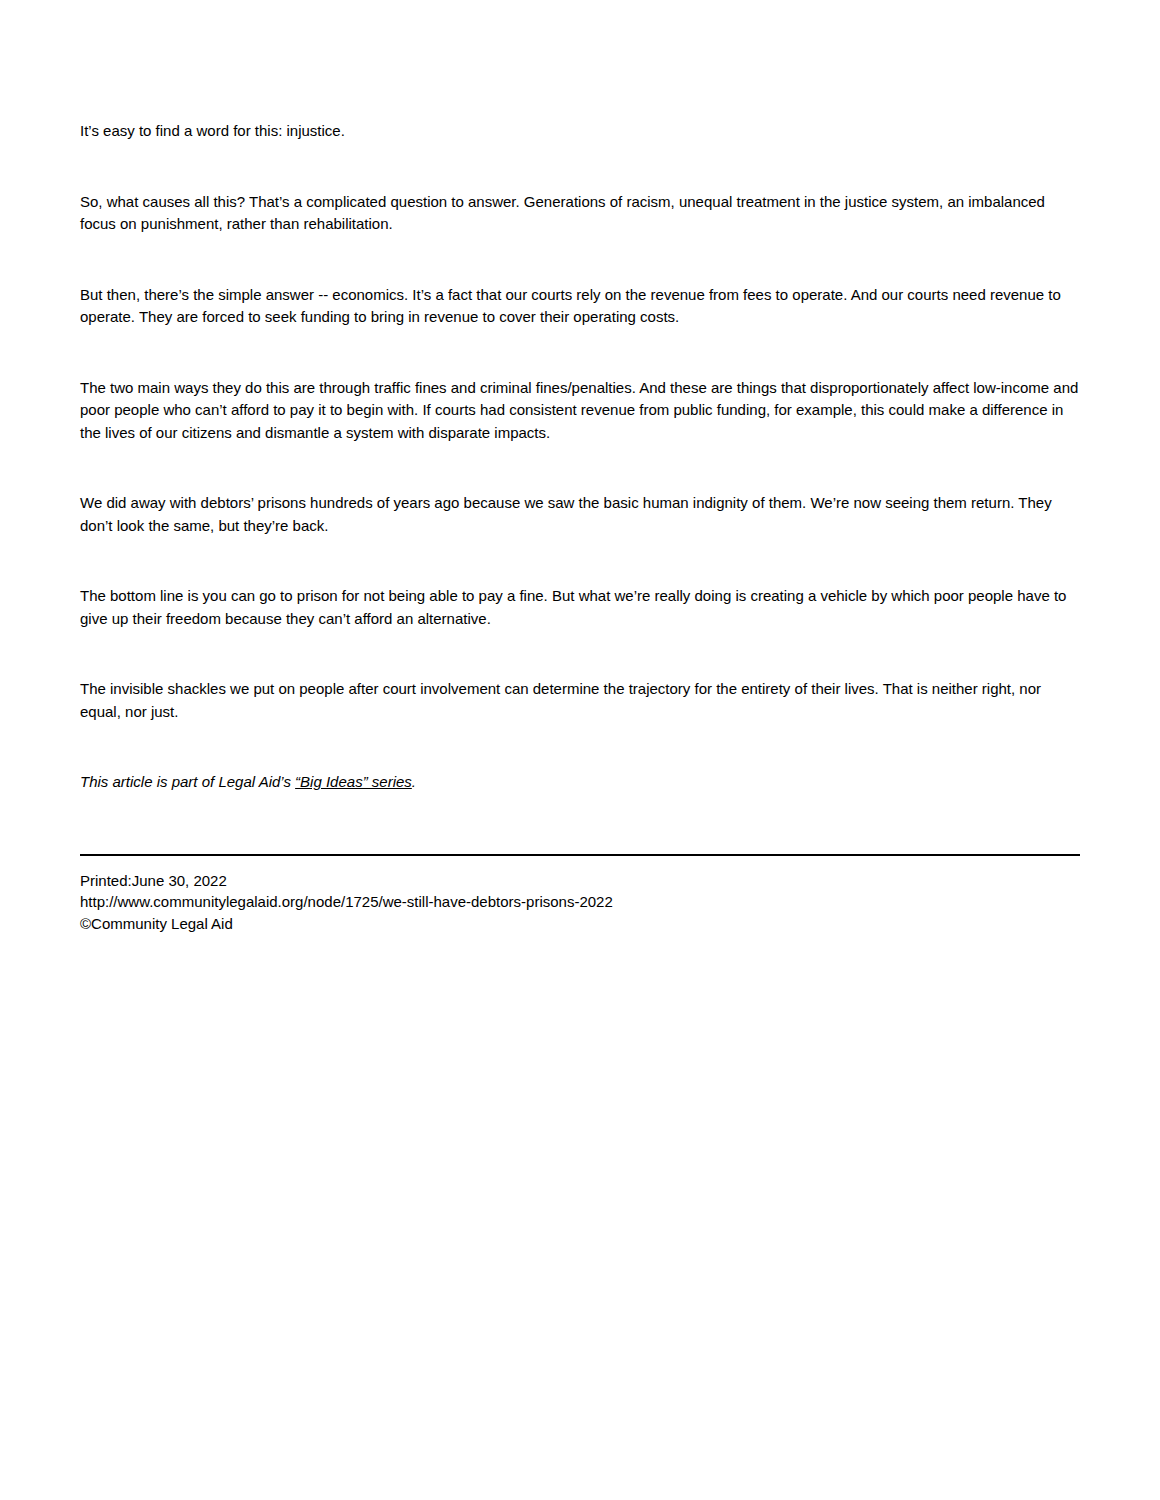It’s easy to find a word for this: injustice.
So, what causes all this? That’s a complicated question to answer. Generations of racism, unequal treatment in the justice system, an imbalanced focus on punishment, rather than rehabilitation.
But then, there’s the simple answer -- economics. It’s a fact that our courts rely on the revenue from fees to operate. And our courts need revenue to operate. They are forced to seek funding to bring in revenue to cover their operating costs.
The two main ways they do this are through traffic fines and criminal fines/penalties. And these are things that disproportionately affect low-income and poor people who can’t afford to pay it to begin with. If courts had consistent revenue from public funding, for example, this could make a difference in the lives of our citizens and dismantle a system with disparate impacts.
We did away with debtors’ prisons hundreds of years ago because we saw the basic human indignity of them. We’re now seeing them return. They don’t look the same, but they’re back.
The bottom line is you can go to prison for not being able to pay a fine. But what we’re really doing is creating a vehicle by which poor people have to give up their freedom because they can’t afford an alternative.
The invisible shackles we put on people after court involvement can determine the trajectory for the entirety of their lives. That is neither right, nor equal, nor just.
This article is part of Legal Aid’s “Big Ideas” series.
Printed:June 30, 2022
http://www.communitylegalaid.org/node/1725/we-still-have-debtors-prisons-2022
©Community Legal Aid